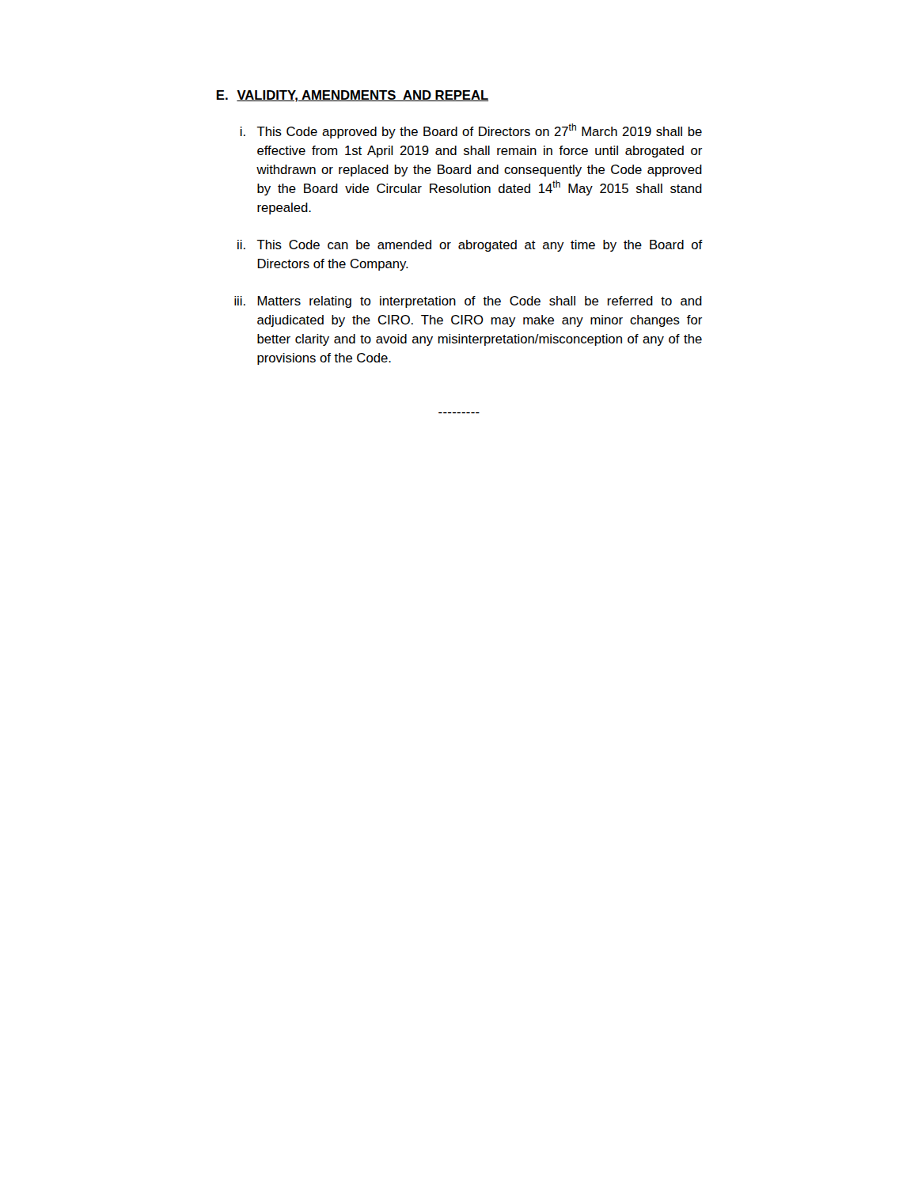E. VALIDITY, AMENDMENTS AND REPEAL
i. This Code approved by the Board of Directors on 27th March 2019 shall be effective from 1st April 2019 and shall remain in force until abrogated or withdrawn or replaced by the Board and consequently the Code approved by the Board vide Circular Resolution dated 14th May 2015 shall stand repealed.
ii. This Code can be amended or abrogated at any time by the Board of Directors of the Company.
iii. Matters relating to interpretation of the Code shall be referred to and adjudicated by the CIRO. The CIRO may make any minor changes for better clarity and to avoid any misinterpretation/misconception of any of the provisions of the Code.
---------